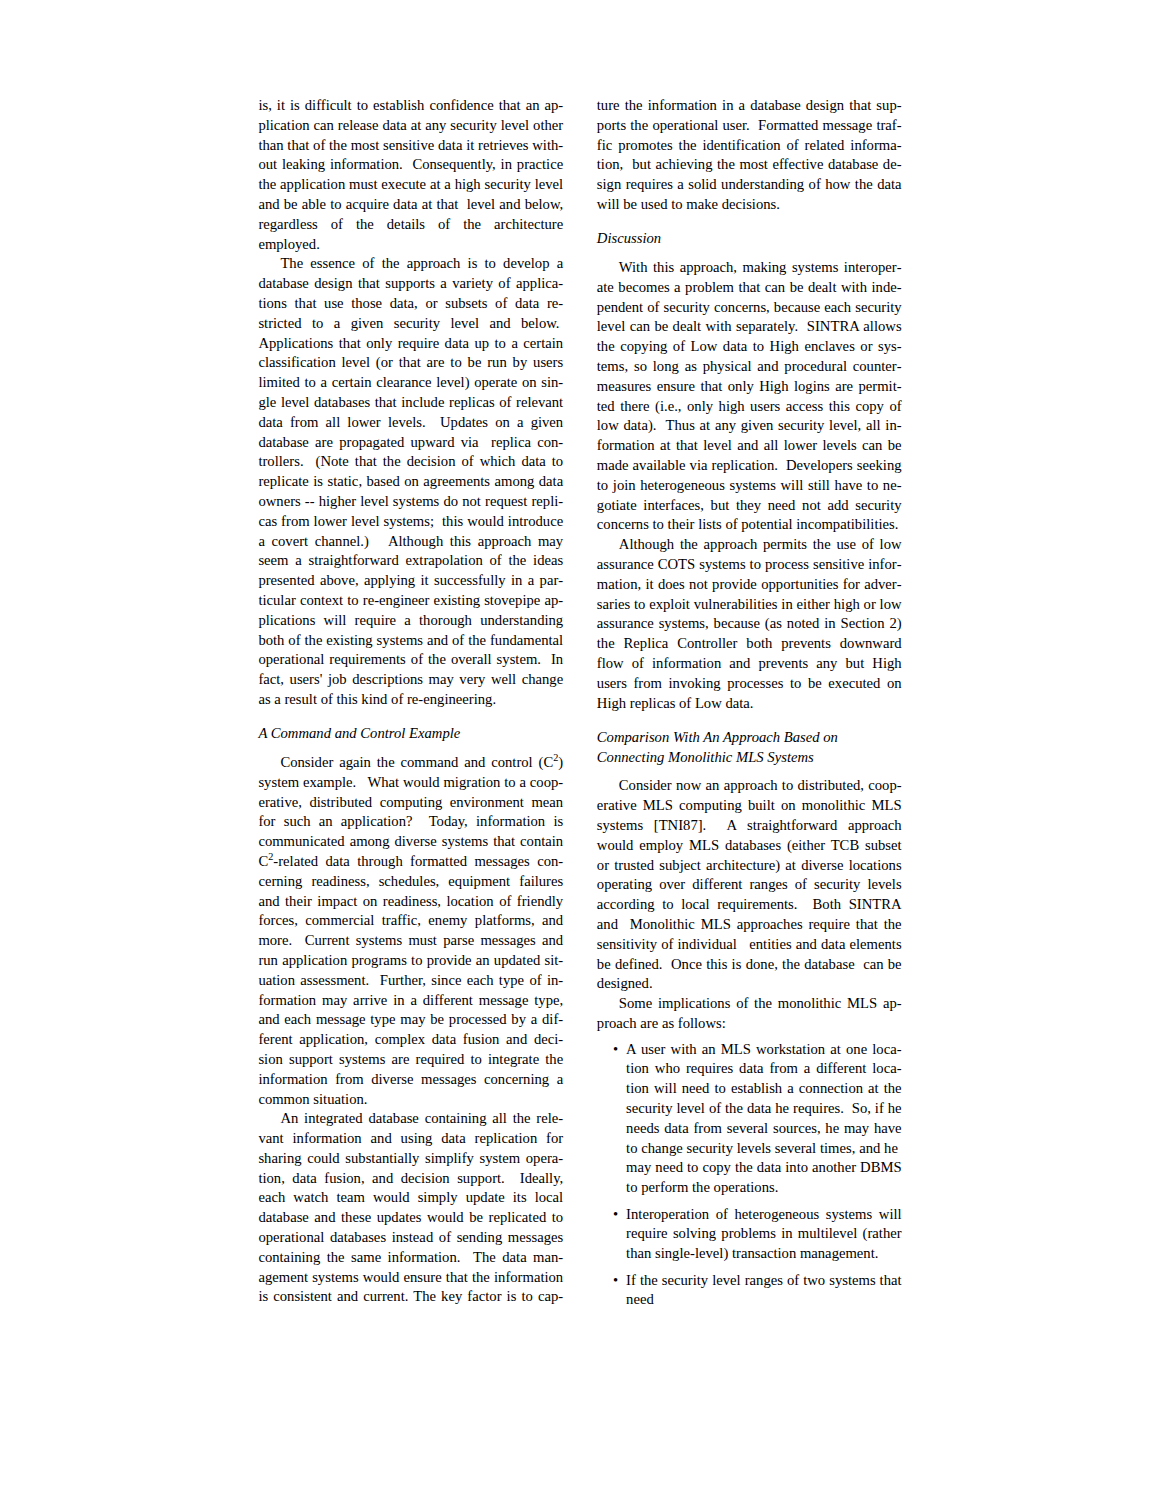is, it is difficult to establish confidence that an application can release data at any security level other than that of the most sensitive data it retrieves without leaking information. Consequently, in practice the application must execute at a high security level and be able to acquire data at that level and below, regardless of the details of the architecture employed.
The essence of the approach is to develop a database design that supports a variety of applications that use those data, or subsets of data restricted to a given security level and below. Applications that only require data up to a certain classification level (or that are to be run by users limited to a certain clearance level) operate on single level databases that include replicas of relevant data from all lower levels. Updates on a given database are propagated upward via replica controllers. (Note that the decision of which data to replicate is static, based on agreements among data owners -- higher level systems do not request replicas from lower level systems; this would introduce a covert channel.) Although this approach may seem a straightforward extrapolation of the ideas presented above, applying it successfully in a particular context to re-engineer existing stovepipe applications will require a thorough understanding both of the existing systems and of the fundamental operational requirements of the overall system. In fact, users' job descriptions may very well change as a result of this kind of re-engineering.
A Command and Control Example
Consider again the command and control (C2) system example. What would migration to a cooperative, distributed computing environment mean for such an application? Today, information is communicated among diverse systems that contain C2-related data through formatted messages concerning readiness, schedules, equipment failures and their impact on readiness, location of friendly forces, commercial traffic, enemy platforms, and more. Current systems must parse messages and run application programs to provide an updated situation assessment. Further, since each type of information may arrive in a different message type, and each message type may be processed by a different application, complex data fusion and decision support systems are required to integrate the information from diverse messages concerning a common situation.
An integrated database containing all the relevant information and using data replication for sharing could substantially simplify system operation, data fusion, and decision support. Ideally, each watch team would simply update its local database and these updates would be replicated to operational databases instead of sending messages containing the same information. The data management systems would ensure that the information is consistent and current. The key factor is to capture the information in a database design that supports the operational user. Formatted message traffic promotes the identification of related information, but achieving the most effective database design requires a solid understanding of how the data will be used to make decisions.
Discussion
With this approach, making systems interoperate becomes a problem that can be dealt with independent of security concerns, because each security level can be dealt with separately. SINTRA allows the copying of Low data to High enclaves or systems, so long as physical and procedural countermeasures ensure that only High logins are permitted there (i.e., only high users access this copy of low data). Thus at any given security level, all information at that level and all lower levels can be made available via replication. Developers seeking to join heterogeneous systems will still have to negotiate interfaces, but they need not add security concerns to their lists of potential incompatibilities.
Although the approach permits the use of low assurance COTS systems to process sensitive information, it does not provide opportunities for adversaries to exploit vulnerabilities in either high or low assurance systems, because (as noted in Section 2) the Replica Controller both prevents downward flow of information and prevents any but High users from invoking processes to be executed on High replicas of Low data.
Comparison With An Approach Based on Connecting Monolithic MLS Systems
Consider now an approach to distributed, cooperative MLS computing built on monolithic MLS systems [TNI87]. A straightforward approach would employ MLS databases (either TCB subset or trusted subject architecture) at diverse locations operating over different ranges of security levels according to local requirements. Both SINTRA and Monolithic MLS approaches require that the sensitivity of individual entities and data elements be defined. Once this is done, the database can be designed.
Some implications of the monolithic MLS approach are as follows:
A user with an MLS workstation at one location who requires data from a different location will need to establish a connection at the security level of the data he requires. So, if he needs data from several sources, he may have to change security levels several times, and he may need to copy the data into another DBMS to perform the operations.
Interoperation of heterogeneous systems will require solving problems in multilevel (rather than single-level) transaction management.
If the security level ranges of two systems that need